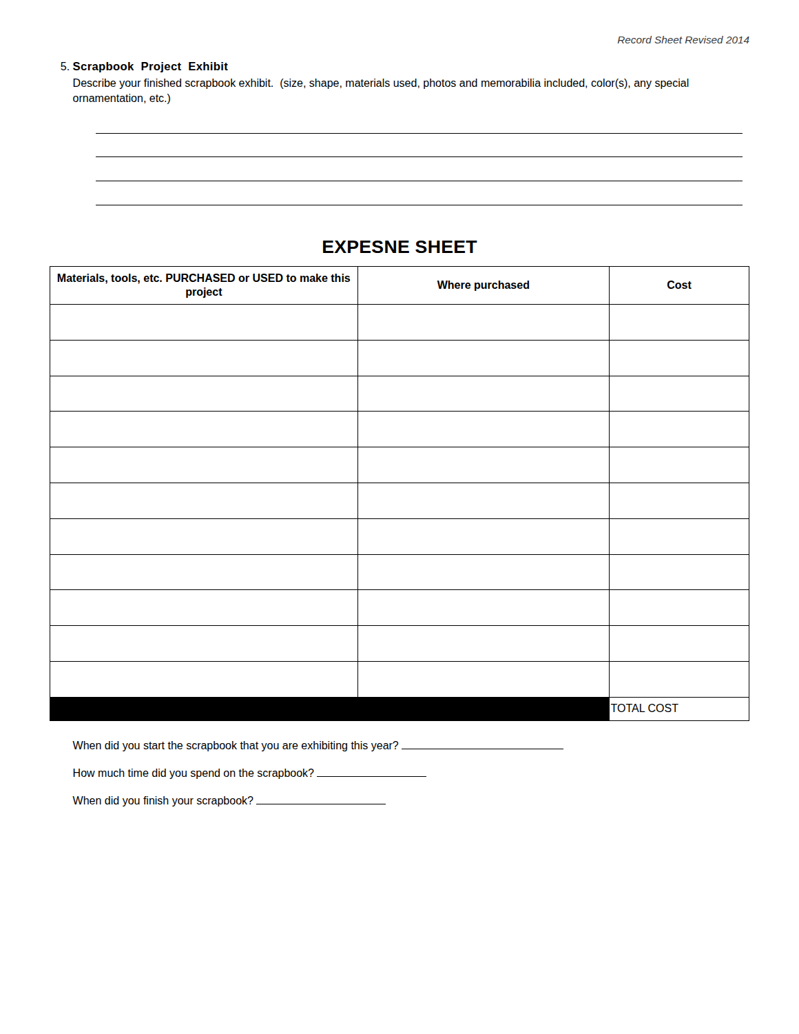Record Sheet Revised 2014
Scrapbook Project Exhibit
Describe your finished scrapbook exhibit. (size, shape, materials used, photos and memorabilia included, color(s), any special ornamentation, etc.)
EXPESNE SHEET
| Materials, tools, etc. PURCHASED or USED to make this project | Where purchased | Cost |
| --- | --- | --- |
| | TOTAL COST |
When did you start the scrapbook that you are exhibiting this year?
How much time did you spend on the scrapbook?
When did you finish your scrapbook?